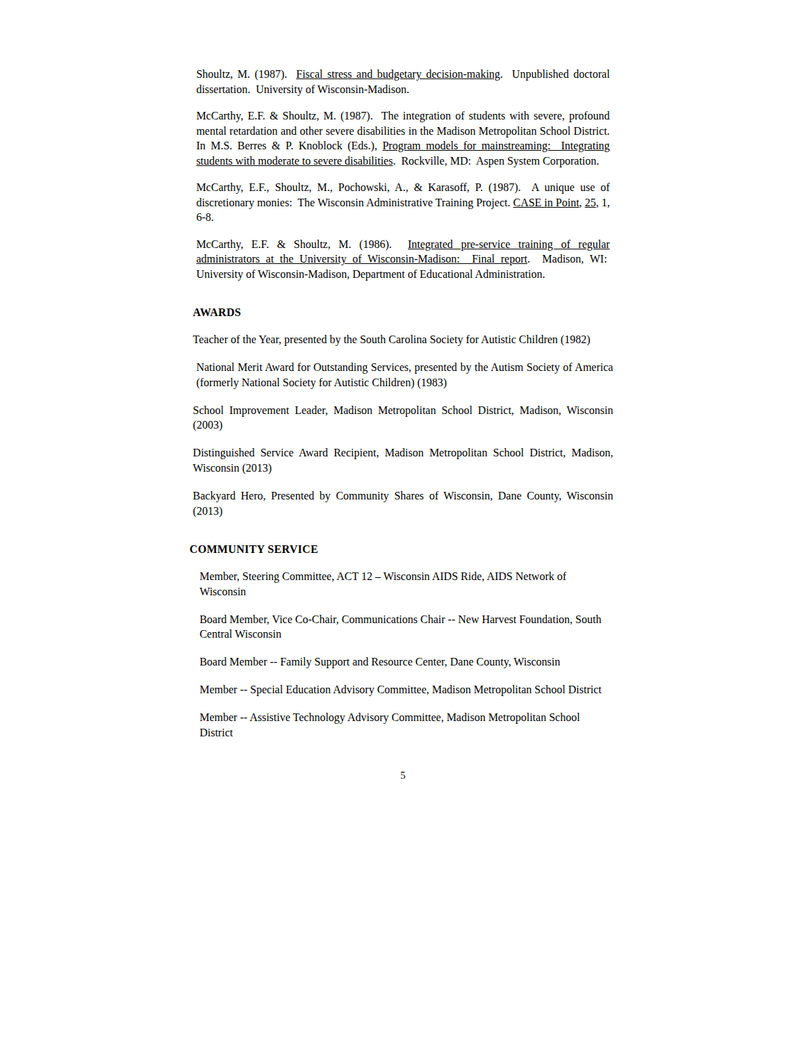Shoultz, M. (1987). Fiscal stress and budgetary decision-making. Unpublished doctoral dissertation. University of Wisconsin-Madison.
McCarthy, E.F. & Shoultz, M. (1987). The integration of students with severe, profound mental retardation and other severe disabilities in the Madison Metropolitan School District. In M.S. Berres & P. Knoblock (Eds.), Program models for mainstreaming: Integrating students with moderate to severe disabilities. Rockville, MD: Aspen System Corporation.
McCarthy, E.F., Shoultz, M., Pochowski, A., & Karasoff, P. (1987). A unique use of discretionary monies: The Wisconsin Administrative Training Project. CASE in Point, 25, 1, 6-8.
McCarthy, E.F. & Shoultz, M. (1986). Integrated pre-service training of regular administrators at the University of Wisconsin-Madison: Final report. Madison, WI: University of Wisconsin-Madison, Department of Educational Administration.
AWARDS
Teacher of the Year, presented by the South Carolina Society for Autistic Children (1982)
National Merit Award for Outstanding Services, presented by the Autism Society of America (formerly National Society for Autistic Children) (1983)
School Improvement Leader, Madison Metropolitan School District, Madison, Wisconsin (2003)
Distinguished Service Award Recipient, Madison Metropolitan School District, Madison, Wisconsin (2013)
Backyard Hero, Presented by Community Shares of Wisconsin, Dane County, Wisconsin (2013)
COMMUNITY SERVICE
Member, Steering Committee, ACT 12 – Wisconsin AIDS Ride, AIDS Network of Wisconsin
Board Member, Vice Co-Chair, Communications Chair -- New Harvest Foundation, South Central Wisconsin
Board Member -- Family Support and Resource Center, Dane County, Wisconsin
Member -- Special Education Advisory Committee, Madison Metropolitan School District
Member -- Assistive Technology Advisory Committee, Madison Metropolitan School District
5